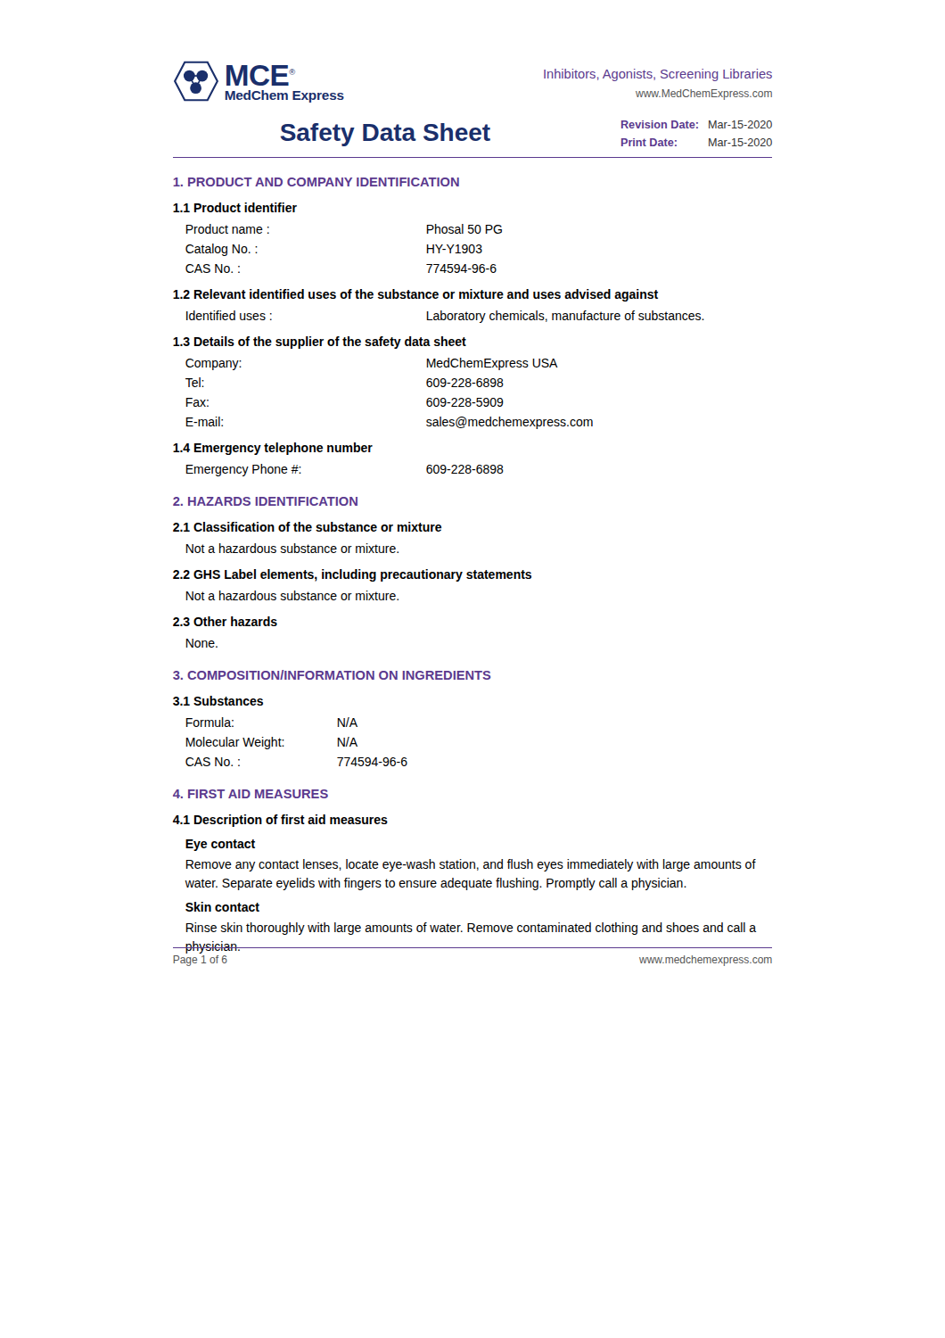MCE®
MedChem Express
Inhibitors, Agonists, Screening Libraries
www.MedChemExpress.com
Safety Data Sheet
| Revision Date: | Mar-15-2020 |
| Print Date: | Mar-15-2020 |
1. PRODUCT AND COMPANY IDENTIFICATION
1.1 Product identifier
Product name :
Phosal 50 PG
Catalog No. :
HY-Y1903
CAS No. :
774594-96-6
1.2 Relevant identified uses of the substance or mixture and uses advised against
Identified uses :
Laboratory chemicals, manufacture of substances.
1.3 Details of the supplier of the safety data sheet
Company:
MedChemExpress USA
Tel:
609-228-6898
Fax:
609-228-5909
E-mail:
sales@medchemexpress.com
1.4 Emergency telephone number
Emergency Phone #:
609-228-6898
2. HAZARDS IDENTIFICATION
2.1 Classification of the substance or mixture
Not a hazardous substance or mixture.
2.2 GHS Label elements, including precautionary statements
Not a hazardous substance or mixture.
2.3 Other hazards
None.
3. COMPOSITION/INFORMATION ON INGREDIENTS
3.1 Substances
Formula:
N/A
Molecular Weight:
N/A
CAS No. :
774594-96-6
4. FIRST AID MEASURES
4.1 Description of first aid measures
Eye contact
Remove any contact lenses, locate eye-wash station, and flush eyes immediately with large amounts of water. Separate eyelids with fingers to ensure adequate flushing. Promptly call a physician.
Skin contact
Rinse skin thoroughly with large amounts of water. Remove contaminated clothing and shoes and call a physician.
Page 1 of 6
www.medchemexpress.com